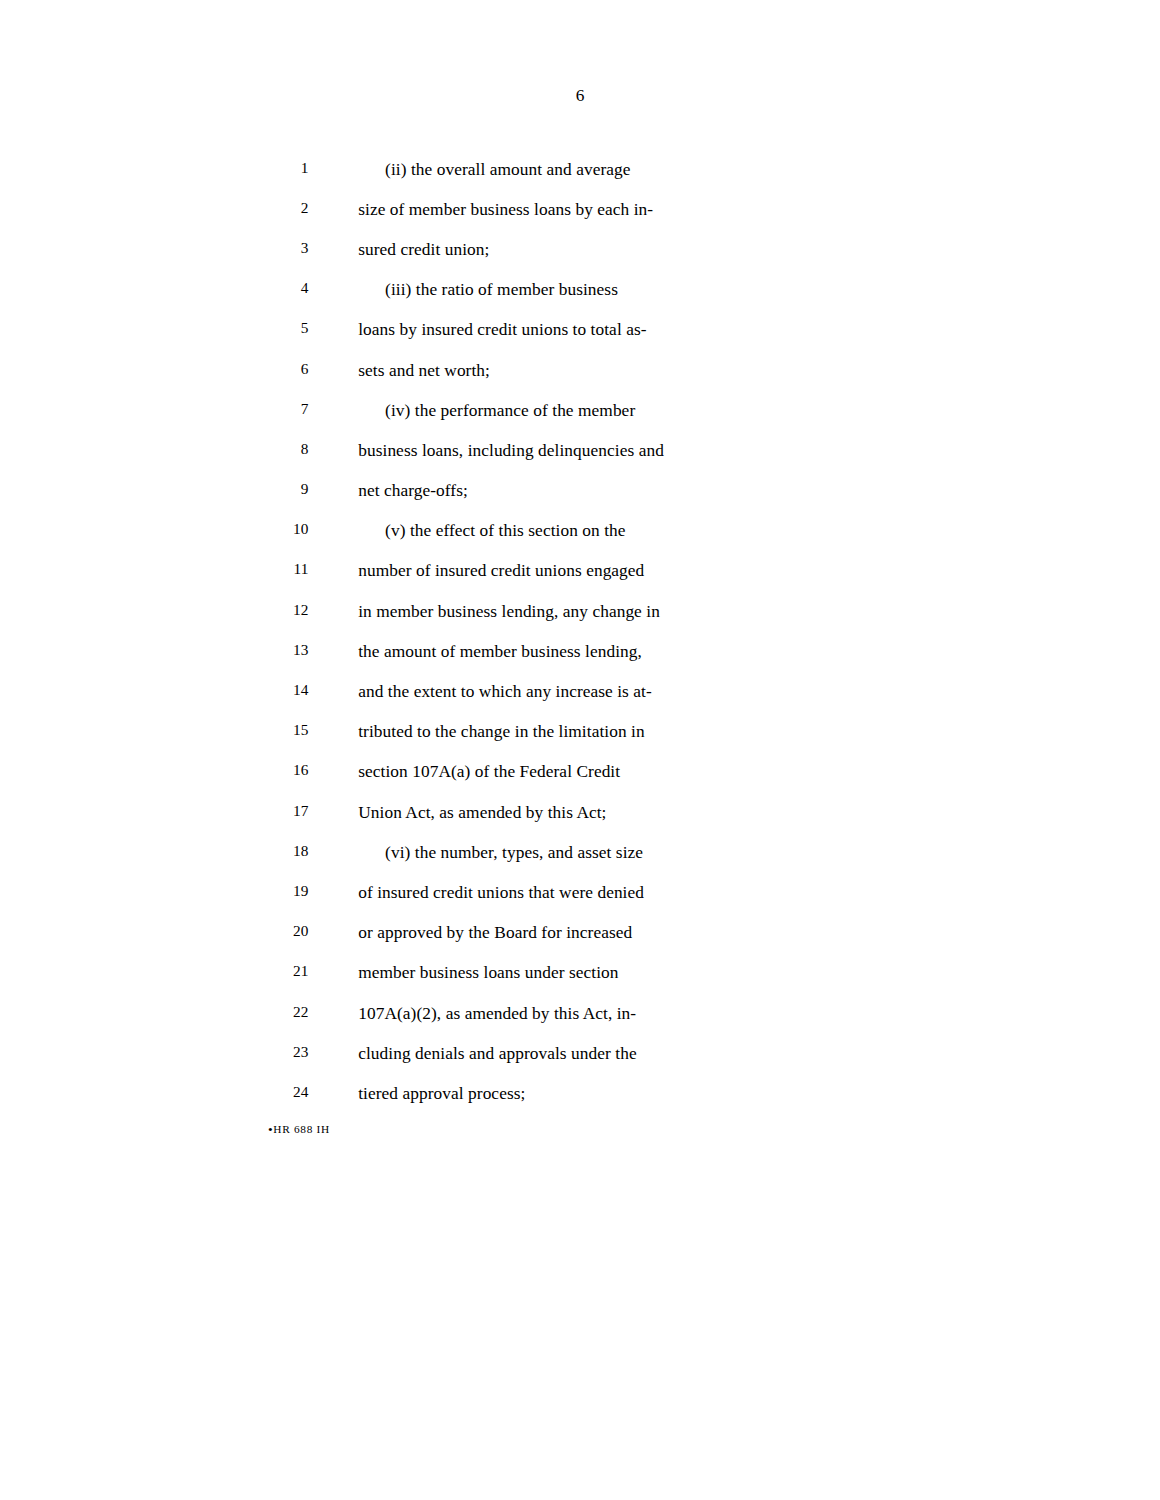6
| 1 | (ii) the overall amount and average |
| 2 | size of member business loans by each in- |
| 3 | sured credit union; |
| 4 | (iii) the ratio of member business |
| 5 | loans by insured credit unions to total as- |
| 6 | sets and net worth; |
| 7 | (iv) the performance of the member |
| 8 | business loans, including delinquencies and |
| 9 | net charge-offs; |
| 10 | (v) the effect of this section on the |
| 11 | number of insured credit unions engaged |
| 12 | in member business lending, any change in |
| 13 | the amount of member business lending, |
| 14 | and the extent to which any increase is at- |
| 15 | tributed to the change in the limitation in |
| 16 | section 107A(a) of the Federal Credit |
| 17 | Union Act, as amended by this Act; |
| 18 | (vi) the number, types, and asset size |
| 19 | of insured credit unions that were denied |
| 20 | or approved by the Board for increased |
| 21 | member business loans under section |
| 22 | 107A(a)(2), as amended by this Act, in- |
| 23 | cluding denials and approvals under the |
| 24 | tiered approval process; |
•HR 688 IH